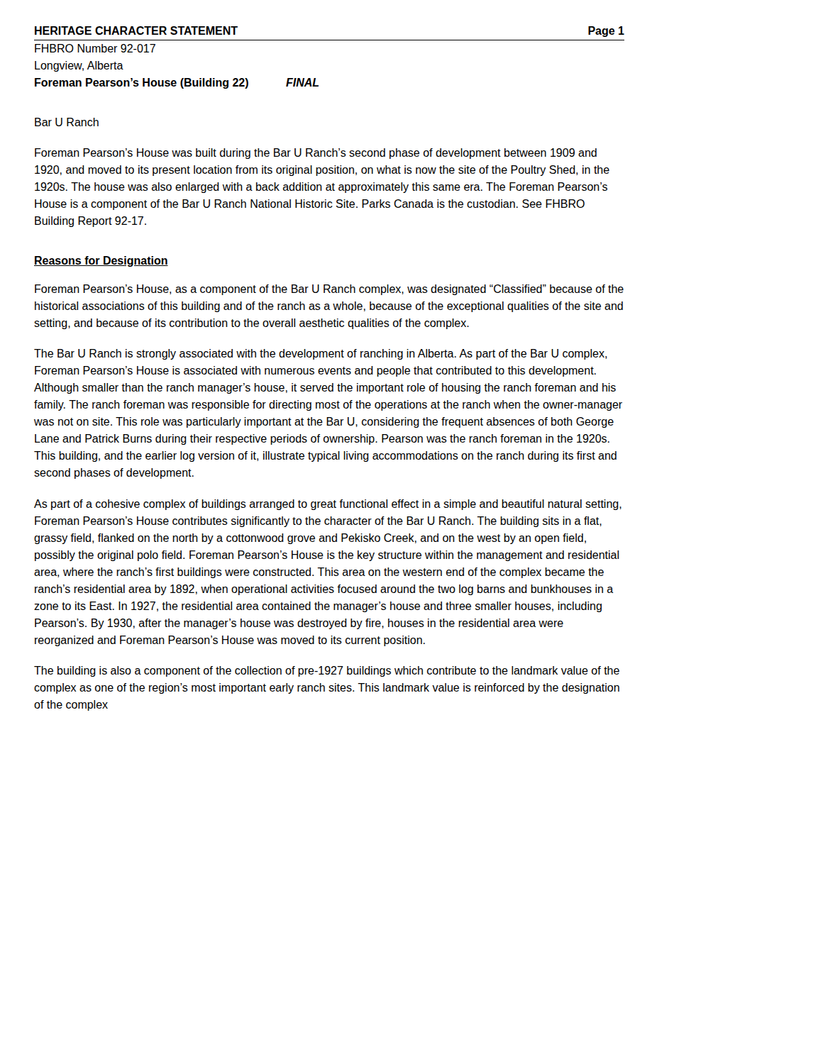Heritage Character Statement Page 1
FHBRO Number 92-017
Longview, Alberta
Foreman Pearson’s House (Building 22) FINAL
Bar U Ranch
Foreman Pearson’s House was built during the Bar U Ranch’s second phase of development between 1909 and 1920, and moved to its present location from its original position, on what is now the site of the Poultry Shed, in the 1920s. The house was also enlarged with a back addition at approximately this same era. The Foreman Pearson’s House is a component of the Bar U Ranch National Historic Site. Parks Canada is the custodian. See FHBRO Building Report 92-17.
Reasons for Designation
Foreman Pearson’s House, as a component of the Bar U Ranch complex, was designated “Classified” because of the historical associations of this building and of the ranch as a whole, because of the exceptional qualities of the site and setting, and because of its contribution to the overall aesthetic qualities of the complex.
The Bar U Ranch is strongly associated with the development of ranching in Alberta. As part of the Bar U complex, Foreman Pearson’s House is associated with numerous events and people that contributed to this development. Although smaller than the ranch manager’s house, it served the important role of housing the ranch foreman and his family. The ranch foreman was responsible for directing most of the operations at the ranch when the owner-manager was not on site. This role was particularly important at the Bar U, considering the frequent absences of both George Lane and Patrick Burns during their respective periods of ownership. Pearson was the ranch foreman in the 1920s. This building, and the earlier log version of it, illustrate typical living accommodations on the ranch during its first and second phases of development.
As part of a cohesive complex of buildings arranged to great functional effect in a simple and beautiful natural setting, Foreman Pearson’s House contributes significantly to the character of the Bar U Ranch. The building sits in a flat, grassy field, flanked on the north by a cottonwood grove and Pekisko Creek, and on the west by an open field, possibly the original polo field. Foreman Pearson’s House is the key structure within the management and residential area, where the ranch’s first buildings were constructed. This area on the western end of the complex became the ranch’s residential area by 1892, when operational activities focused around the two log barns and bunkhouses in a zone to its East. In 1927, the residential area contained the manager’s house and three smaller houses, including Pearson’s. By 1930, after the manager’s house was destroyed by fire, houses in the residential area were reorganized and Foreman Pearson’s House was moved to its current position.
The building is also a component of the collection of pre-1927 buildings which contribute to the landmark value of the complex as one of the region’s most important early ranch sites. This landmark value is reinforced by the designation of the complex